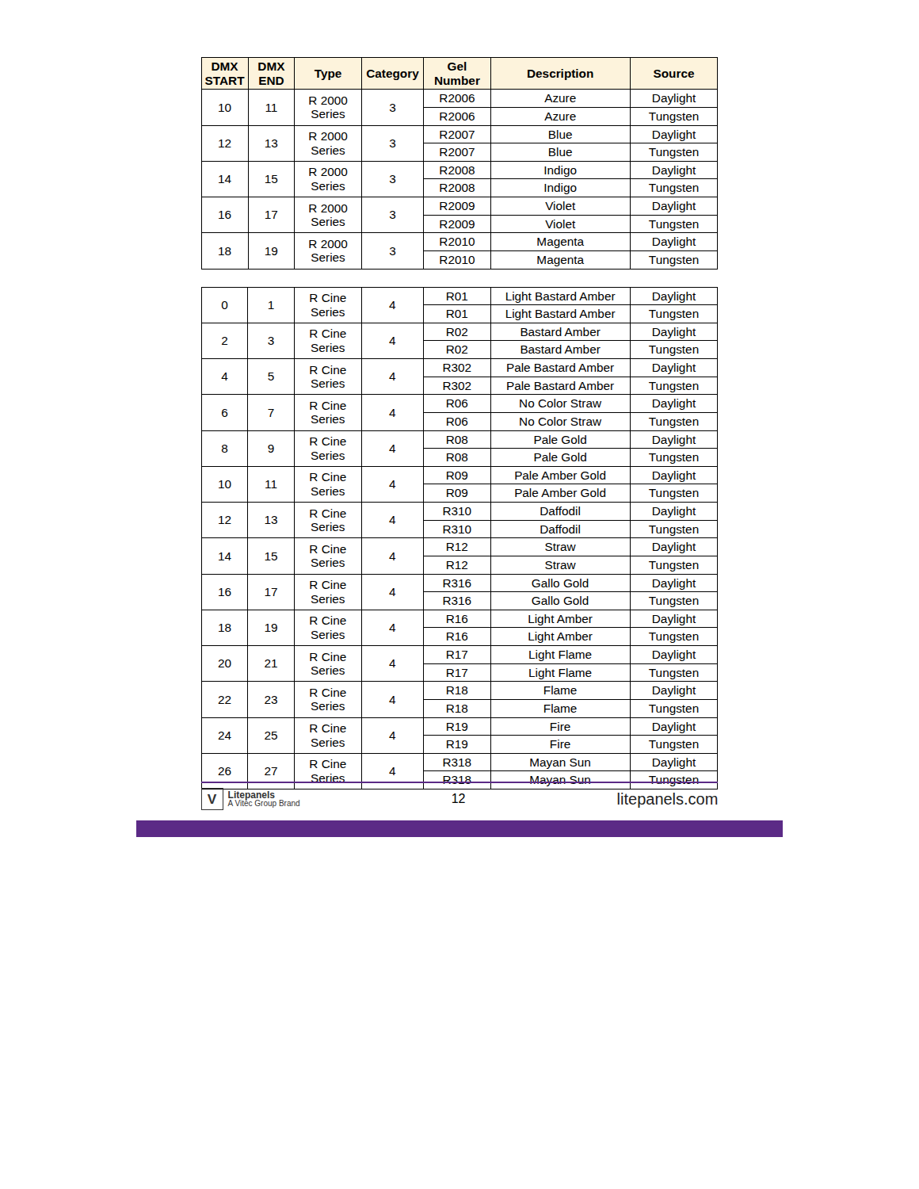| DMX START | DMX END | Type | Category | Gel Number | Description | Source |
| --- | --- | --- | --- | --- | --- | --- |
| 10 | 11 | R 2000 Series | 3 | R2006 | Azure | Daylight |
| R2006 | Azure | Tungsten |
| 12 | 13 | R 2000 Series | 3 | R2007 | Blue | Daylight |
| R2007 | Blue | Tungsten |
| 14 | 15 | R 2000 Series | 3 | R2008 | Indigo | Daylight |
| R2008 | Indigo | Tungsten |
| 16 | 17 | R 2000 Series | 3 | R2009 | Violet | Daylight |
| R2009 | Violet | Tungsten |
| 18 | 19 | R 2000 Series | 3 | R2010 | Magenta | Daylight |
| R2010 | Magenta | Tungsten |
| 0 | 1 | R Cine Series | 4 | R01 | Light Bastard Amber | Daylight |
| R01 | Light Bastard Amber | Tungsten |
| 2 | 3 | R Cine Series | 4 | R02 | Bastard Amber | Daylight |
| R02 | Bastard Amber | Tungsten |
| 4 | 5 | R Cine Series | 4 | R302 | Pale Bastard Amber | Daylight |
| R302 | Pale Bastard Amber | Tungsten |
| 6 | 7 | R Cine Series | 4 | R06 | No Color Straw | Daylight |
| R06 | No Color Straw | Tungsten |
| 8 | 9 | R Cine Series | 4 | R08 | Pale Gold | Daylight |
| R08 | Pale Gold | Tungsten |
| 10 | 11 | R Cine Series | 4 | R09 | Pale Amber Gold | Daylight |
| R09 | Pale Amber Gold | Tungsten |
| 12 | 13 | R Cine Series | 4 | R310 | Daffodil | Daylight |
| R310 | Daffodil | Tungsten |
| 14 | 15 | R Cine Series | 4 | R12 | Straw | Daylight |
| R12 | Straw | Tungsten |
| 16 | 17 | R Cine Series | 4 | R316 | Gallo Gold | Daylight |
| R316 | Gallo Gold | Tungsten |
| 18 | 19 | R Cine Series | 4 | R16 | Light Amber | Daylight |
| R16 | Light Amber | Tungsten |
| 20 | 21 | R Cine Series | 4 | R17 | Light Flame | Daylight |
| R17 | Light Flame | Tungsten |
| 22 | 23 | R Cine Series | 4 | R18 | Flame | Daylight |
| R18 | Flame | Tungsten |
| 24 | 25 | R Cine Series | 4 | R19 | Fire | Daylight |
| R19 | Fire | Tungsten |
| 26 | 27 | R Cine Series | 4 | R318 | Mayan Sun | Daylight |
| R318 | Mayan Sun | Tungsten |
V
Litepanels A Vitec Group Brand
12
litepanels.com